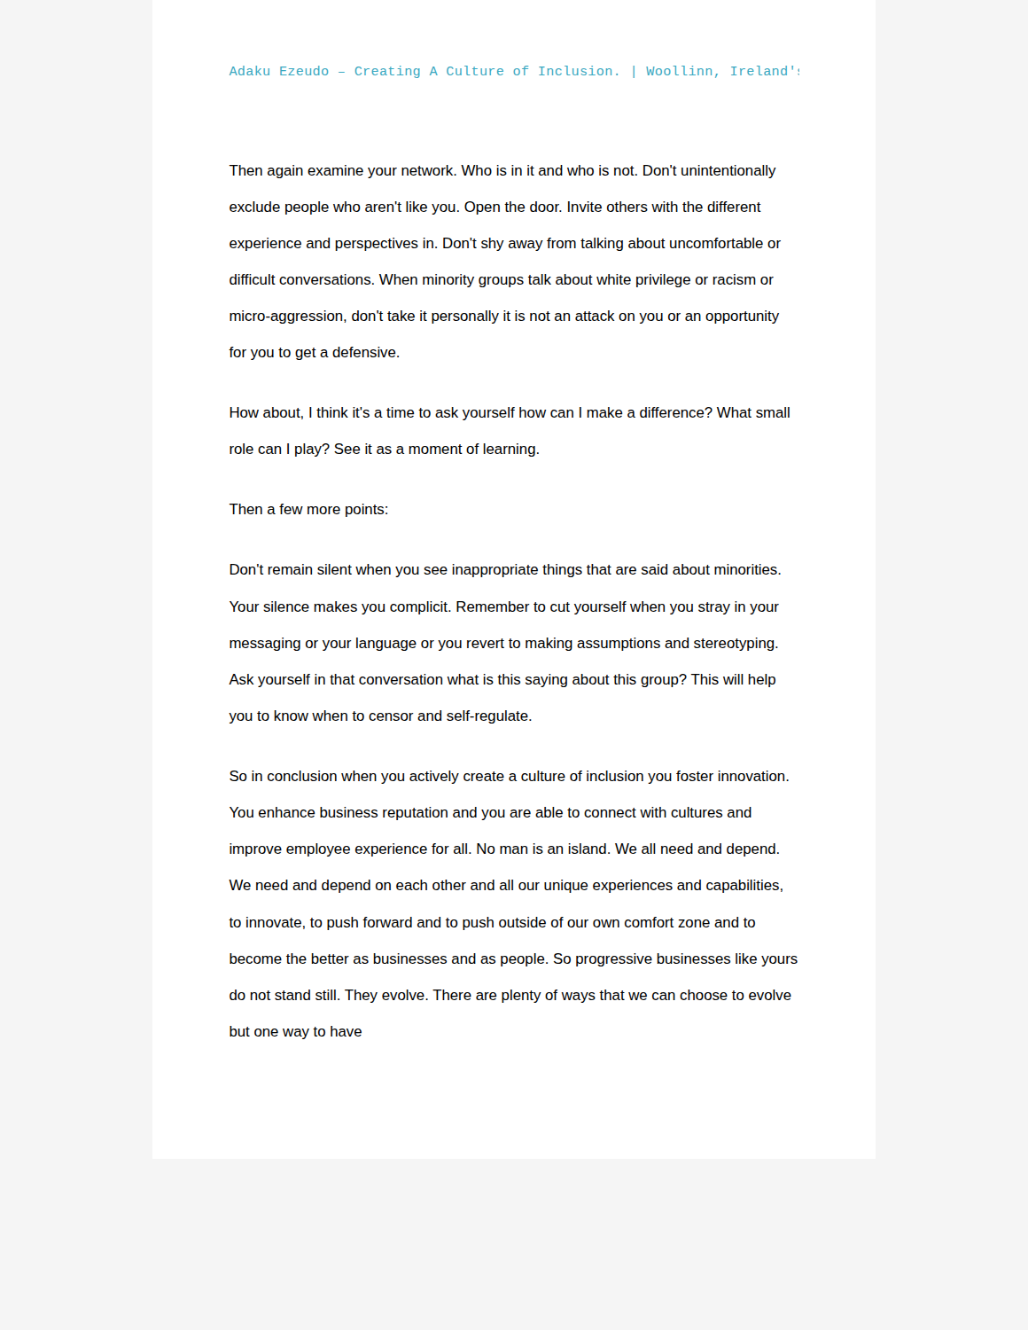Adaku Ezeudo – Creating A Culture of Inclusion. | Woollinn, Ireland's Festival of Yarn 2019
Then again examine your network. Who is in it and who is not. Don't unintentionally exclude people who aren't like you. Open the door. Invite others with the different experience and perspectives in. Don't shy away from talking about uncomfortable or difficult conversations. When minority groups talk about white privilege or racism or micro-aggression, don't take it personally it is not an attack on you or an opportunity for you to get a defensive.
How about, I think it's a time to ask yourself how can I make a difference? What small role can I play? See it as a moment of learning.
Then a few more points:
Don't remain silent when you see inappropriate things that are said about minorities. Your silence makes you complicit. Remember to cut yourself when you stray in your messaging or your language or you revert to making assumptions and stereotyping. Ask yourself in that conversation what is this saying about this group? This will help you to know when to censor and self-regulate.
So in conclusion when you actively create a culture of inclusion you foster innovation. You enhance business reputation and you are able to connect with cultures and improve employee experience for all. No man is an island. We all need and depend. We need and depend on each other and all our unique experiences and capabilities, to innovate, to push forward and to push outside of our own comfort zone and to become the better as businesses and as people. So progressive businesses like yours do not stand still. They evolve. There are plenty of ways that we can choose to evolve but one way to have